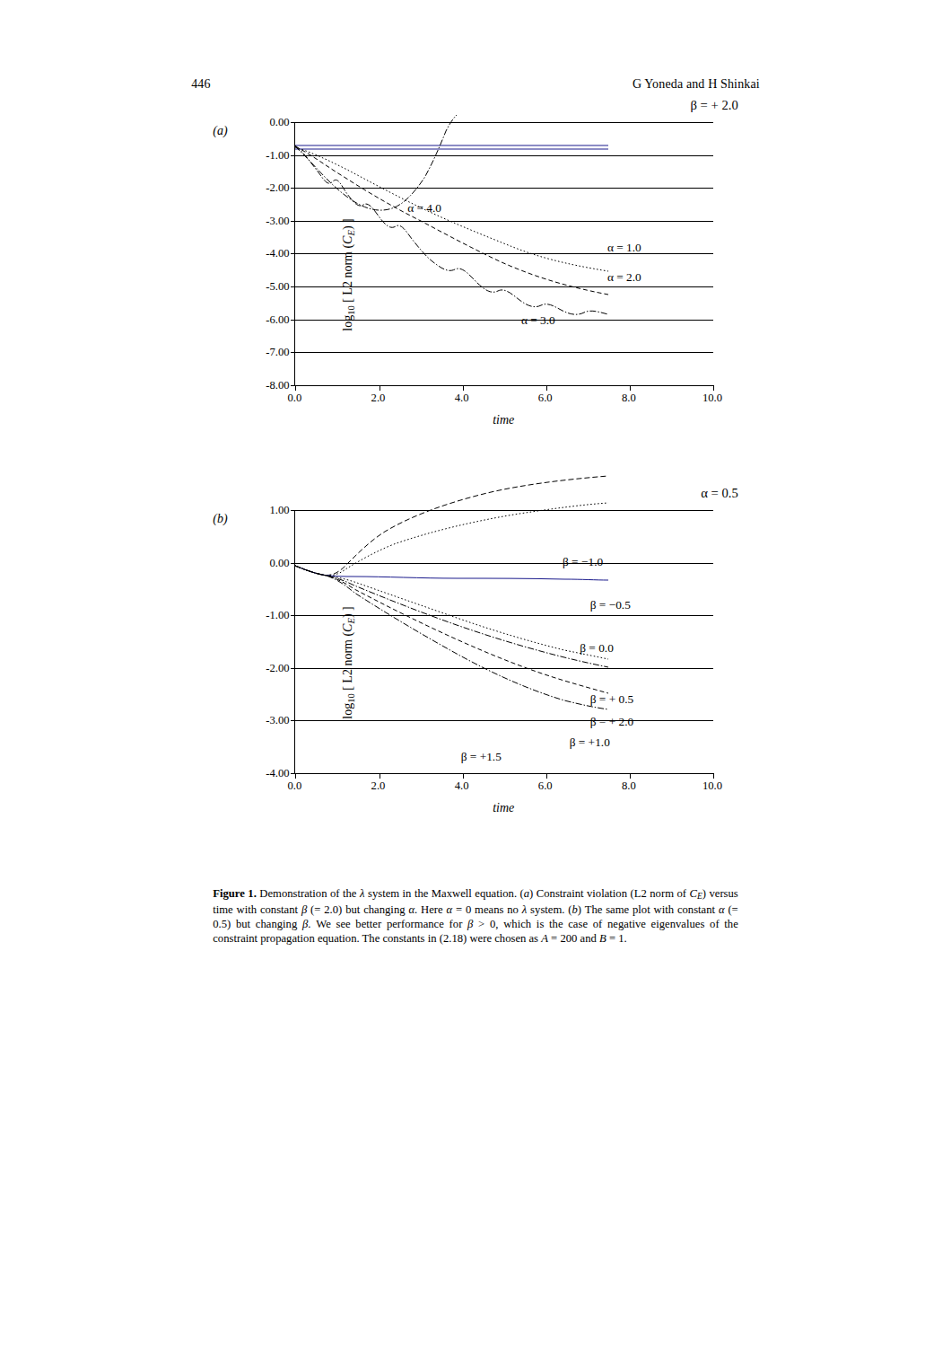446 G Yoneda and H Shinkai
β = + 2.0
(a)
log10 [ L2 norm (CE) ]
0.00 -1.00 -2.00 -3.00 -4.00 -5.00 -6.00 -7.00 -8.00
α = 4.0
α = 1.0
α = 2.0
α = 3.0
0.0 2.0 4.0 6.0 8.0 10.0
time
α = 0.5
(b)
log10 [ L2 norm (CE) ]
1.00 0.00 -1.00 -2.00 -3.00 -4.00
β = −1.0
β = −0.5
β = 0.0
β = + 0.5
β = + 2.0
β = +1.0
β = +1.5
0.0 2.0 4.0 6.0 8.0 10.0
time
Figure 1. Demonstration of the λ system in the Maxwell equation. (a) Constraint violation (L2 norm of CE) versus time with constant β (= 2.0) but changing α. Here α = 0 means no λ system. (b) The same plot with constant α (= 0.5) but changing β. We see better performance for β > 0, which is the case of negative eigenvalues of the constraint propagation equation. The constants in (2.18) were chosen as A = 200 and B = 1.